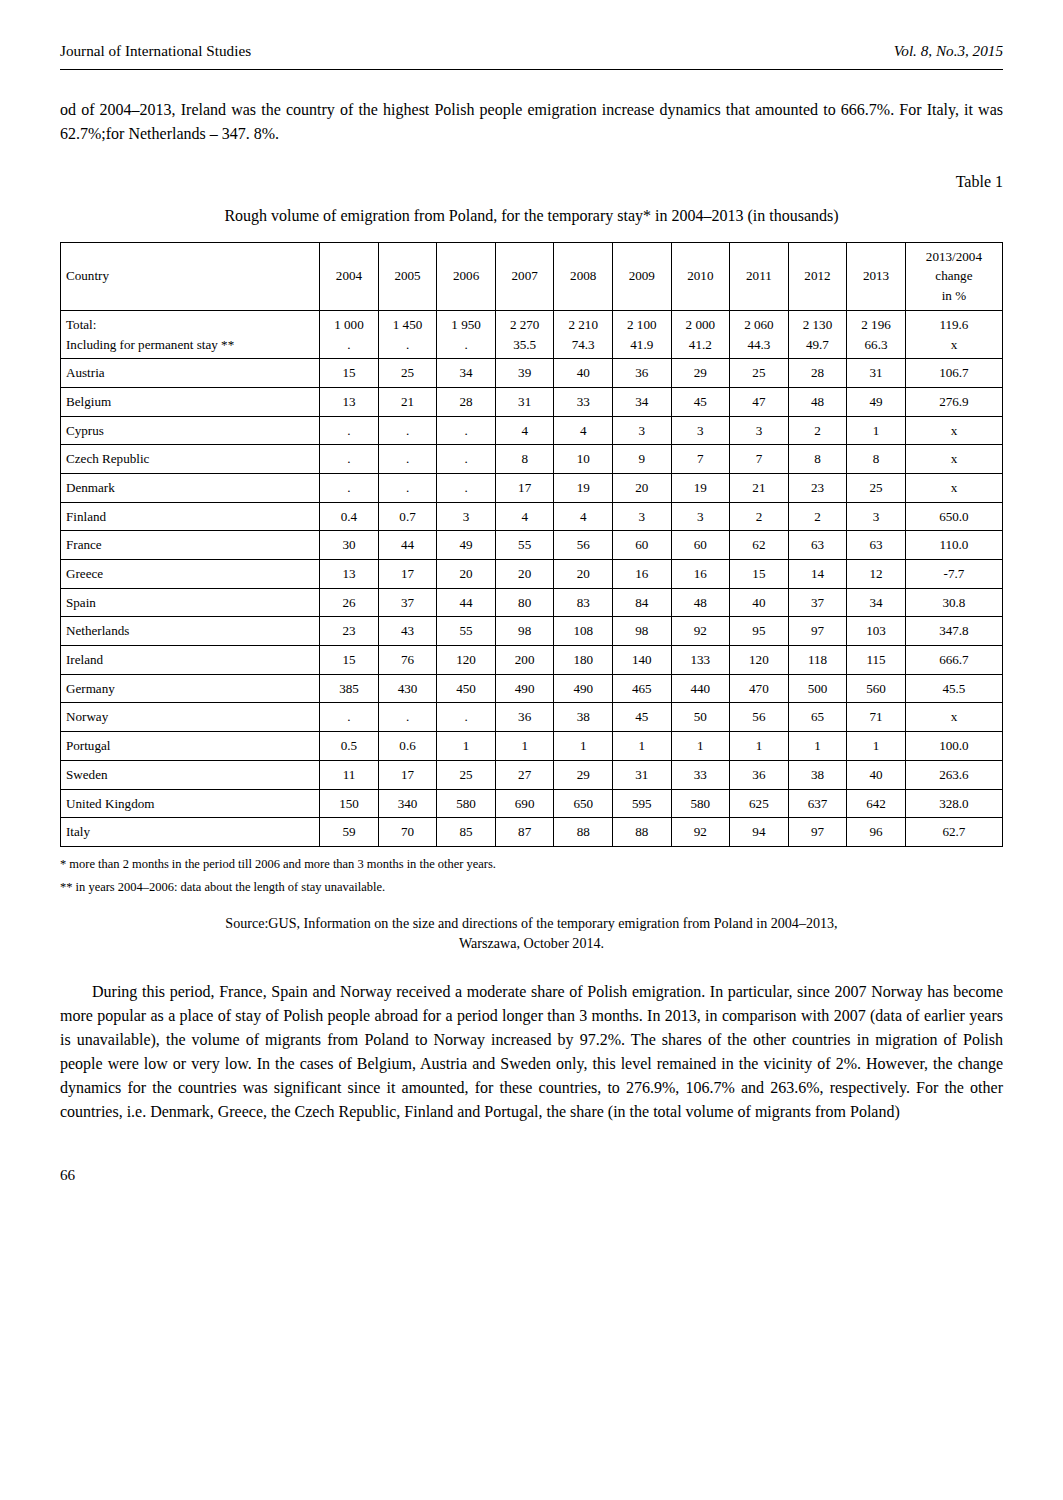Journal of International Studies Vol. 8, No.3, 2015
od of 2004–2013, Ireland was the country of the highest Polish people emigration increase dynamics that amounted to 666.7%. For Italy, it was 62.7%;for Netherlands – 347. 8%.
Table 1
Rough volume of emigration from Poland, for the temporary stay* in 2004–2013 (in thousands)
| Country | 2004 | 2005 | 2006 | 2007 | 2008 | 2009 | 2010 | 2011 | 2012 | 2013 | 2013/2004 change in % |
| --- | --- | --- | --- | --- | --- | --- | --- | --- | --- | --- | --- |
| Total: Including for permanent stay ** | 1 000 . | 1 450 . | 1 950 . | 2 270 35.5 | 2 210 74.3 | 2 100 41.9 | 2 000 41.2 | 2 060 44.3 | 2 130 49.7 | 2 196 66.3 | 119.6 x |
| Austria | 15 | 25 | 34 | 39 | 40 | 36 | 29 | 25 | 28 | 31 | 106.7 |
| Belgium | 13 | 21 | 28 | 31 | 33 | 34 | 45 | 47 | 48 | 49 | 276.9 |
| Cyprus | . | . | . | 4 | 4 | 3 | 3 | 3 | 2 | 1 | x |
| Czech Republic | . | . | . | 8 | 10 | 9 | 7 | 7 | 8 | 8 | x |
| Denmark | . | . | . | 17 | 19 | 20 | 19 | 21 | 23 | 25 | x |
| Finland | 0.4 | 0.7 | 3 | 4 | 4 | 3 | 3 | 2 | 2 | 3 | 650.0 |
| France | 30 | 44 | 49 | 55 | 56 | 60 | 60 | 62 | 63 | 63 | 110.0 |
| Greece | 13 | 17 | 20 | 20 | 20 | 16 | 16 | 15 | 14 | 12 | -7.7 |
| Spain | 26 | 37 | 44 | 80 | 83 | 84 | 48 | 40 | 37 | 34 | 30.8 |
| Netherlands | 23 | 43 | 55 | 98 | 108 | 98 | 92 | 95 | 97 | 103 | 347.8 |
| Ireland | 15 | 76 | 120 | 200 | 180 | 140 | 133 | 120 | 118 | 115 | 666.7 |
| Germany | 385 | 430 | 450 | 490 | 490 | 465 | 440 | 470 | 500 | 560 | 45.5 |
| Norway | . | . | . | 36 | 38 | 45 | 50 | 56 | 65 | 71 | x |
| Portugal | 0.5 | 0.6 | 1 | 1 | 1 | 1 | 1 | 1 | 1 | 1 | 100.0 |
| Sweden | 11 | 17 | 25 | 27 | 29 | 31 | 33 | 36 | 38 | 40 | 263.6 |
| United Kingdom | 150 | 340 | 580 | 690 | 650 | 595 | 580 | 625 | 637 | 642 | 328.0 |
| Italy | 59 | 70 | 85 | 87 | 88 | 88 | 92 | 94 | 97 | 96 | 62.7 |
* more than 2 months in the period till 2006 and more than 3 months in the other years.
** in years 2004–2006: data about the length of stay unavailable.
Source:GUS, Information on the size and directions of the temporary emigration from Poland in 2004–2013,
Warszawa, October 2014.
During this period, France, Spain and Norway received a moderate share of Polish emigration. In particular, since 2007 Norway has become more popular as a place of stay of Polish people abroad for a period longer than 3 months. In 2013, in comparison with 2007 (data of earlier years is unavailable), the volume of migrants from Poland to Norway increased by 97.2%. The shares of the other countries in migration of Polish people were low or very low. In the cases of Belgium, Austria and Sweden only, this level remained in the vicinity of 2%. However, the change dynamics for the countries was significant since it amounted, for these countries, to 276.9%, 106.7% and 263.6%, respectively. For the other countries, i.e. Denmark, Greece, the Czech Republic, Finland and Portugal, the share (in the total volume of migrants from Poland)
66